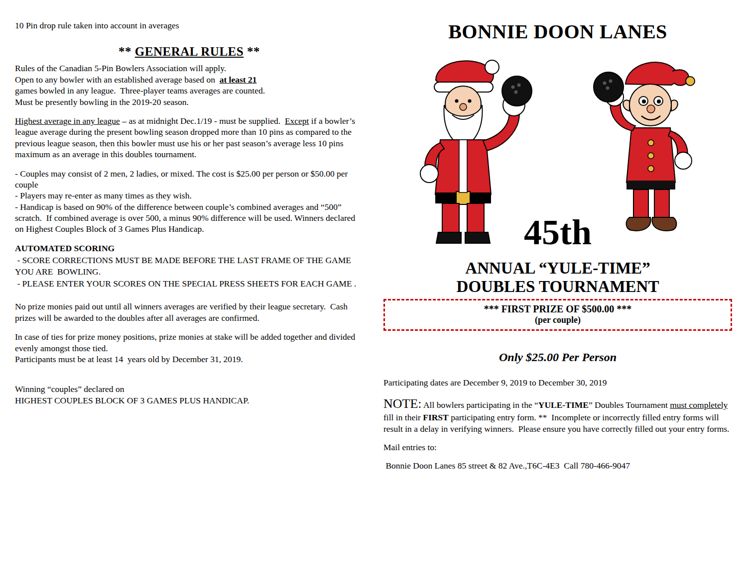10 Pin drop rule taken into account in averages
** GENERAL RULES **
Rules of the Canadian 5-Pin Bowlers Association will apply.
Open to any bowler with an established average based on at least 21
games bowled in any league. Three-player teams averages are counted.
Must be presently bowling in the 2019-20 season.
Highest average in any league – as at midnight Dec.1/19 - must be supplied. Except if a bowler’s league average during the present bowling season dropped more than 10 pins as compared to the previous league season, then this bowler must use his or her past season’s average less 10 pins maximum as an average in this doubles tournament.
- Couples may consist of 2 men, 2 ladies, or mixed. The cost is $25.00 per person or $50.00 per couple
- Players may re-enter as many times as they wish.
- Handicap is based on 90% of the difference between couple’s combined averages and “500” scratch. If combined average is over 500, a minus 90% difference will be used. Winners declared on Highest Couples Block of 3 Games Plus Handicap.
AUTOMATED SCORING
- SCORE CORRECTIONS MUST BE MADE BEFORE THE LAST FRAME OF THE GAME YOU ARE BOWLING.
- PLEASE ENTER YOUR SCORES ON THE SPECIAL PRESS SHEETS FOR EACH GAME .
No prize monies paid out until all winners averages are verified by their league secretary. Cash prizes will be awarded to the doubles after all averages are confirmed.
In case of ties for prize money positions, prize monies at stake will be added together and divided evenly amongst those tied.
Participants must be at least 14 years old by December 31, 2019.
Winning “couples” declared on
HIGHEST COUPLES BLOCK OF 3 GAMES PLUS HANDICAP.
BONNIE DOON LANES
45th
ANNUAL “YULE-TIME”
DOUBLES TOURNAMENT
*** FIRST PRIZE OF $500.00 ***
(per couple)
Only $25.00 Per Person
Participating dates are December 9, 2019 to December 30, 2019
NOTE: All bowlers participating in the “YULE-TIME” Doubles Tournament must completely fill in their FIRST participating entry form. ** Incomplete or incorrectly filled entry forms will result in a delay in verifying winners. Please ensure you have correctly filled out your entry forms.
Mail entries to:
Bonnie Doon Lanes 85 street & 82 Ave.,T6C-4E3 Call 780-466-9047